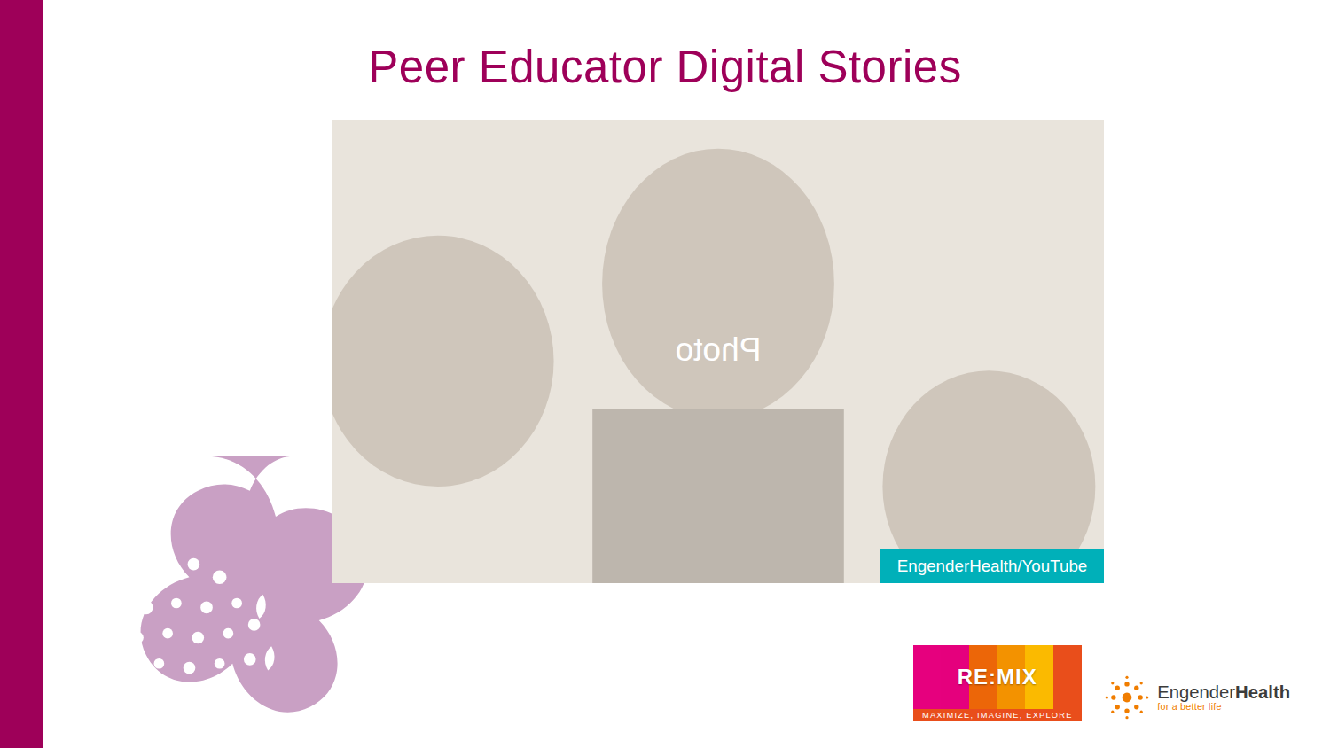Peer Educator Digital Stories
EngenderHealth/YouTube
RE:MIX
MAXIMIZE, IMAGINE, EXPLORE
EngenderHealth
for a better life